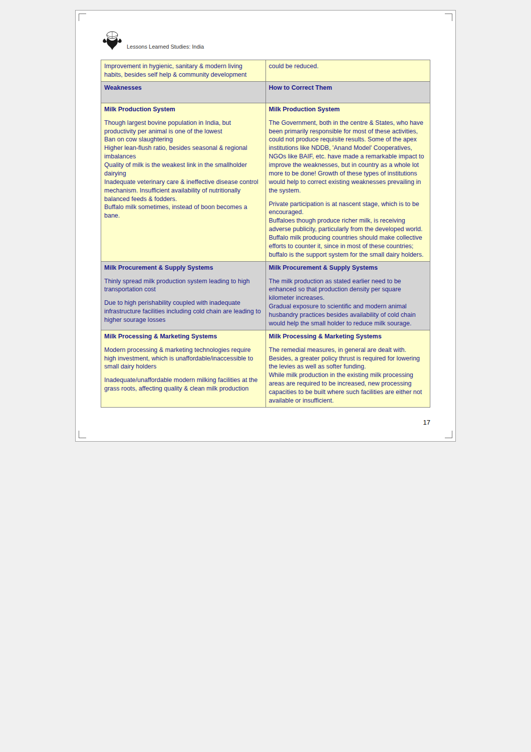Lessons Learned Studies: India
| Improvement in hygienic, sanitary & modern living habits, besides self help & community development | could be reduced. |
| Weaknesses | How to Correct Them |
| Milk Production System Though largest bovine population in India, but productivity per animal is one of the lowest Ban on cow slaughtering Higher lean-flush ratio, besides seasonal & regional imbalances Quality of milk is the weakest link in the smallholder dairying Inadequate veterinary care & ineffective disease control mechanism. Insufficient availability of nutritionally balanced feeds & fodders. Buffalo milk sometimes, instead of boon becomes a bane. | Milk Production System The Government, both in the centre & States, who have been primarily responsible for most of these activities, could not produce requisite results. Some of the apex institutions like NDDB, 'Anand Model' Cooperatives, NGOs like BAIF, etc. have made a remarkable impact to improve the weaknesses, but in country as a whole lot more to be done! Growth of these types of institutions would help to correct existing weaknesses prevailing in the system. Private participation is at nascent stage, which is to be encouraged. Buffaloes though produce richer milk, is receiving adverse publicity, particularly from the developed world. Buffalo milk producing countries should make collective efforts to counter it, since in most of these countries; buffalo is the support system for the small dairy holders. |
| Milk Procurement & Supply Systems Thinly spread milk production system leading to high transportation cost Due to high perishability coupled with inadequate infrastructure facilities including cold chain are leading to higher sourage losses | Milk Procurement & Supply Systems The milk production as stated earlier need to be enhanced so that production density per square kilometer increases. Gradual exposure to scientific and modern animal husbandry practices besides availability of cold chain would help the small holder to reduce milk sourage. |
| Milk Processing & Marketing Systems Modern processing & marketing technologies require high investment, which is unaffordable/inaccessible to small dairy holders Inadequate/unaffordable modern milking facilities at the grass roots, affecting quality & clean milk production | Milk Processing & Marketing Systems The remedial measures, in general are dealt with. Besides, a greater policy thrust is required for lowering the levies as well as softer funding. While milk production in the existing milk processing areas are required to be increased, new processing capacities to be built where such facilities are either not available or insufficient. |
17